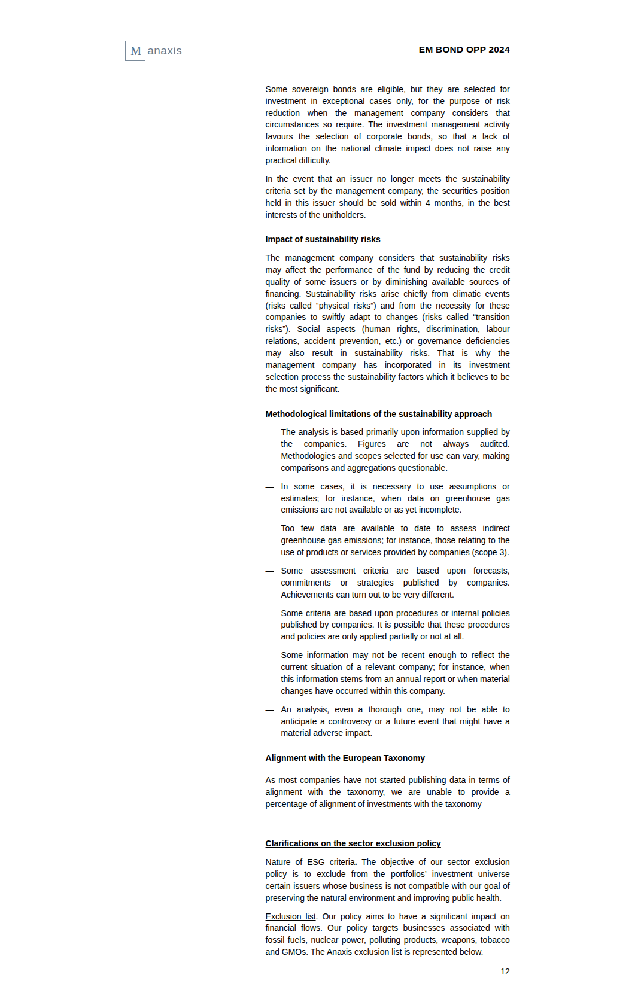M
anaxis
EM BOND OPP 2024
Some sovereign bonds are eligible, but they are selected for investment in exceptional cases only, for the purpose of risk reduction when the management company considers that circumstances so require. The investment management activity favours the selection of corporate bonds, so that a lack of information on the national climate impact does not raise any practical difficulty.
In the event that an issuer no longer meets the sustainability criteria set by the management company, the securities position held in this issuer should be sold within 4 months, in the best interests of the unitholders.
Impact of sustainability risks
The management company considers that sustainability risks may affect the performance of the fund by reducing the credit quality of some issuers or by diminishing available sources of financing. Sustainability risks arise chiefly from climatic events (risks called “physical risks”) and from the necessity for these companies to swiftly adapt to changes (risks called “transition risks”). Social aspects (human rights, discrimination, labour relations, accident prevention, etc.) or governance deficiencies may also result in sustainability risks. That is why the management company has incorporated in its investment selection process the sustainability factors which it believes to be the most significant.
Methodological limitations of the sustainability approach
The analysis is based primarily upon information supplied by the companies. Figures are not always audited. Methodologies and scopes selected for use can vary, making comparisons and aggregations questionable.
In some cases, it is necessary to use assumptions or estimates; for instance, when data on greenhouse gas emissions are not available or as yet incomplete.
Too few data are available to date to assess indirect greenhouse gas emissions; for instance, those relating to the use of products or services provided by companies (scope 3).
Some assessment criteria are based upon forecasts, commitments or strategies published by companies. Achievements can turn out to be very different.
Some criteria are based upon procedures or internal policies published by companies. It is possible that these procedures and policies are only applied partially or not at all.
Some information may not be recent enough to reflect the current situation of a relevant company; for instance, when this information stems from an annual report or when material changes have occurred within this company.
An analysis, even a thorough one, may not be able to anticipate a controversy or a future event that might have a material adverse impact.
Alignment with the European Taxonomy
As most companies have not started publishing data in terms of alignment with the taxonomy, we are unable to provide a percentage of alignment of investments with the taxonomy
Clarifications on the sector exclusion policy
Nature of ESG criteria. The objective of our sector exclusion policy is to exclude from the portfolios’ investment universe certain issuers whose business is not compatible with our goal of preserving the natural environment and improving public health.
Exclusion list. Our policy aims to have a significant impact on financial flows. Our policy targets businesses associated with fossil fuels, nuclear power, polluting products, weapons, tobacco and GMOs. The Anaxis exclusion list is represented below.
12